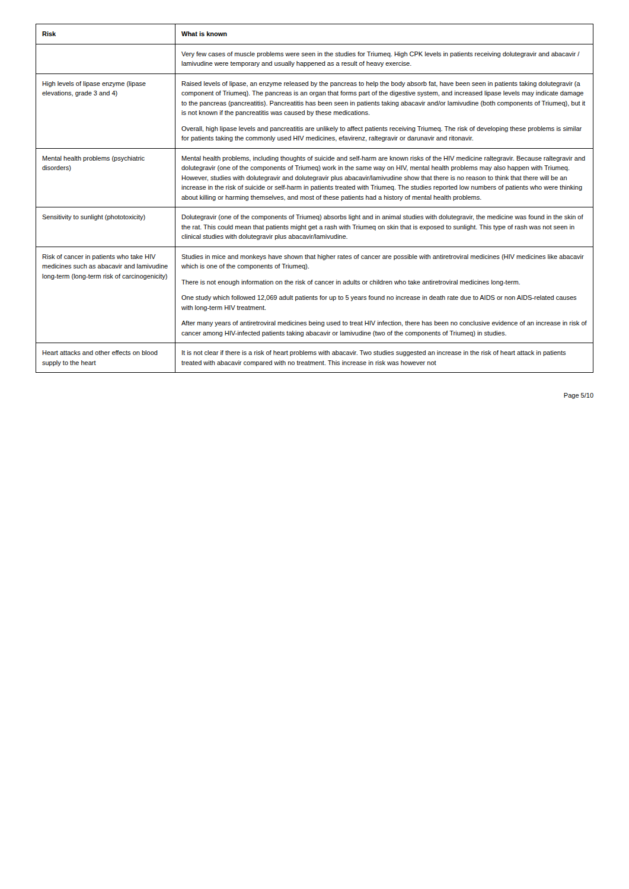| Risk | What is known |
| --- | --- |
| | Very few cases of muscle problems were seen in the studies for Triumeq. High CPK levels in patients receiving dolutegravir and abacavir / lamivudine were temporary and usually happened as a result of heavy exercise. |
| High levels of lipase enzyme (lipase elevations, grade 3 and 4) | Raised levels of lipase, an enzyme released by the pancreas to help the body absorb fat, have been seen in patients taking dolutegravir (a component of Triumeq). The pancreas is an organ that forms part of the digestive system, and increased lipase levels may indicate damage to the pancreas (pancreatitis). Pancreatitis has been seen in patients taking abacavir and/or lamivudine (both components of Triumeq), but it is not known if the pancreatitis was caused by these medications. Overall, high lipase levels and pancreatitis are unlikely to affect patients receiving Triumeq. The risk of developing these problems is similar for patients taking the commonly used HIV medicines, efavirenz, raltegravir or darunavir and ritonavir. |
| Mental health problems (psychiatric disorders) | Mental health problems, including thoughts of suicide and self-harm are known risks of the HIV medicine raltegravir. Because raltegravir and dolutegravir (one of the components of Triumeq) work in the same way on HIV, mental health problems may also happen with Triumeq. However, studies with dolutegravir and dolutegravir plus abacavir/lamivudine show that there is no reason to think that there will be an increase in the risk of suicide or self-harm in patients treated with Triumeq. The studies reported low numbers of patients who were thinking about killing or harming themselves, and most of these patients had a history of mental health problems. |
| Sensitivity to sunlight (phototoxicity) | Dolutegravir (one of the components of Triumeq) absorbs light and in animal studies with dolutegravir, the medicine was found in the skin of the rat. This could mean that patients might get a rash with Triumeq on skin that is exposed to sunlight. This type of rash was not seen in clinical studies with dolutegravir plus abacavir/lamivudine. |
| Risk of cancer in patients who take HIV medicines such as abacavir and lamivudine long-term (long-term risk of carcinogenicity) | Studies in mice and monkeys have shown that higher rates of cancer are possible with antiretroviral medicines (HIV medicines like abacavir which is one of the components of Triumeq). There is not enough information on the risk of cancer in adults or children who take antiretroviral medicines long-term. One study which followed 12,069 adult patients for up to 5 years found no increase in death rate due to AIDS or non AIDS-related causes with long-term HIV treatment. After many years of antiretroviral medicines being used to treat HIV infection, there has been no conclusive evidence of an increase in risk of cancer among HIV-infected patients taking abacavir or lamivudine (two of the components of Triumeq) in studies. |
| Heart attacks and other effects on blood supply to the heart | It is not clear if there is a risk of heart problems with abacavir. Two studies suggested an increase in the risk of heart attack in patients treated with abacavir compared with no treatment. This increase in risk was however not |
Page 5/10